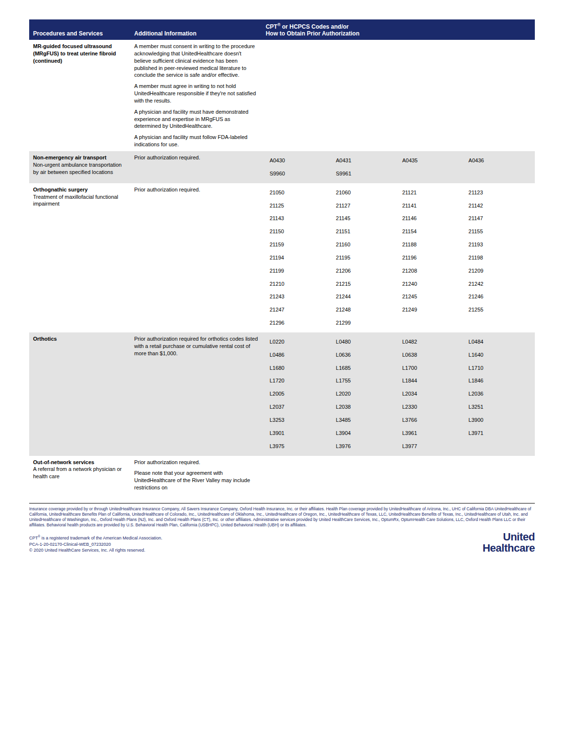| Procedures and Services | Additional Information | CPT ® or HCPCS Codes and/or How to Obtain Prior Authorization |
| --- | --- | --- |
| MR-guided focused ultrasound (MRgFUS) to treat uterine fibroid (continued) | A member must consent in writing to the procedure acknowledging that UnitedHealthcare doesn't believe sufficient clinical evidence has been published in peer-reviewed medical literature to conclude the service is safe and/or effective. A member must agree in writing to not hold UnitedHealthcare responsible if they're not satisfied with the results. A physician and facility must have demonstrated experience and expertise in MRgFUS as determined by UnitedHealthcare. A physician and facility must follow FDA-labeled indications for use. | |
| Non-emergency air transport Non-urgent ambulance transportation by air between specified locations | Prior authorization required. | / A0430 / A0431 / A0435 / A0436 / / S9960 / S9961 / / / |
| Orthognathic surgery Treatment of maxillofacial functional impairment | Prior authorization required. | / 21050 / 21060 / 21121 / 21123 / / 21125 / 21127 / 21141 / 21142 / / 21143 / 21145 / 21146 / 21147 / / 21150 / 21151 / 21154 / 21155 / / 21159 / 21160 / 21188 / 21193 / / 21194 / 21195 / 21196 / 21198 / / 21199 / 21206 / 21208 / 21209 / / 21210 / 21215 / 21240 / 21242 / / 21243 / 21244 / 21245 / 21246 / / 21247 / 21248 / 21249 / 21255 / / 21296 / 21299 / / / |
| Orthotics | Prior authorization required for orthotics codes listed with a retail purchase or cumulative rental cost of more than $1,000. | / L0220 / L0480 / L0482 / L0484 / / L0486 / L0636 / L0638 / L1640 / / L1680 / L1685 / L1700 / L1710 / / L1720 / L1755 / L1844 / L1846 / / L2005 / L2020 / L2034 / L2036 / / L2037 / L2038 / L2330 / L3251 / / L3253 / L3485 / L3766 / L3900 / / L3901 / L3904 / L3961 / L3971 / / L3975 / L3976 / L3977 / / |
| Out-of-network services A referral from a network physician or health care | Prior authorization required. Please note that your agreement with UnitedHealthcare of the River Valley may include restrictions on | |
Insurance coverage provided by or through UnitedHealthcare Insurance Company, All Savers Insurance Company, Oxford Health Insurance, Inc. or their affiliates. Health Plan coverage provided by UnitedHealthcare of Arizona, Inc., UHC of California DBA UnitedHealthcare of California, UnitedHealthcare Benefits Plan of California, UnitedHealthcare of Colorado, Inc., UnitedHealthcare of Oklahoma, Inc., UnitedHealthcare of Oregon, Inc., UnitedHealthcare of Texas, LLC, UnitedHealthcare Benefits of Texas, Inc., UnitedHealthcare of Utah, Inc. and UnitedHealthcare of Washington, Inc., Oxford Health Plans (NJ), Inc. and Oxford Health Plans (CT), Inc. or other affiliates. Administrative services provided by United HealthCare Services, Inc., OptumRx, OptumHealth Care Solutions, LLC, Oxford Health Plans LLC or their affiliates. Behavioral health products are provided by U.S. Behavioral Health Plan, California (USBHPC), United Behavioral Health (UBH) or its affiliates.
CPT® is a registered trademark of the American Medical Association.
PCA-1-20-02170-Clinical-WEB_07232020
© 2020 United HealthCare Services, Inc. All rights reserved.
United
Healthcare